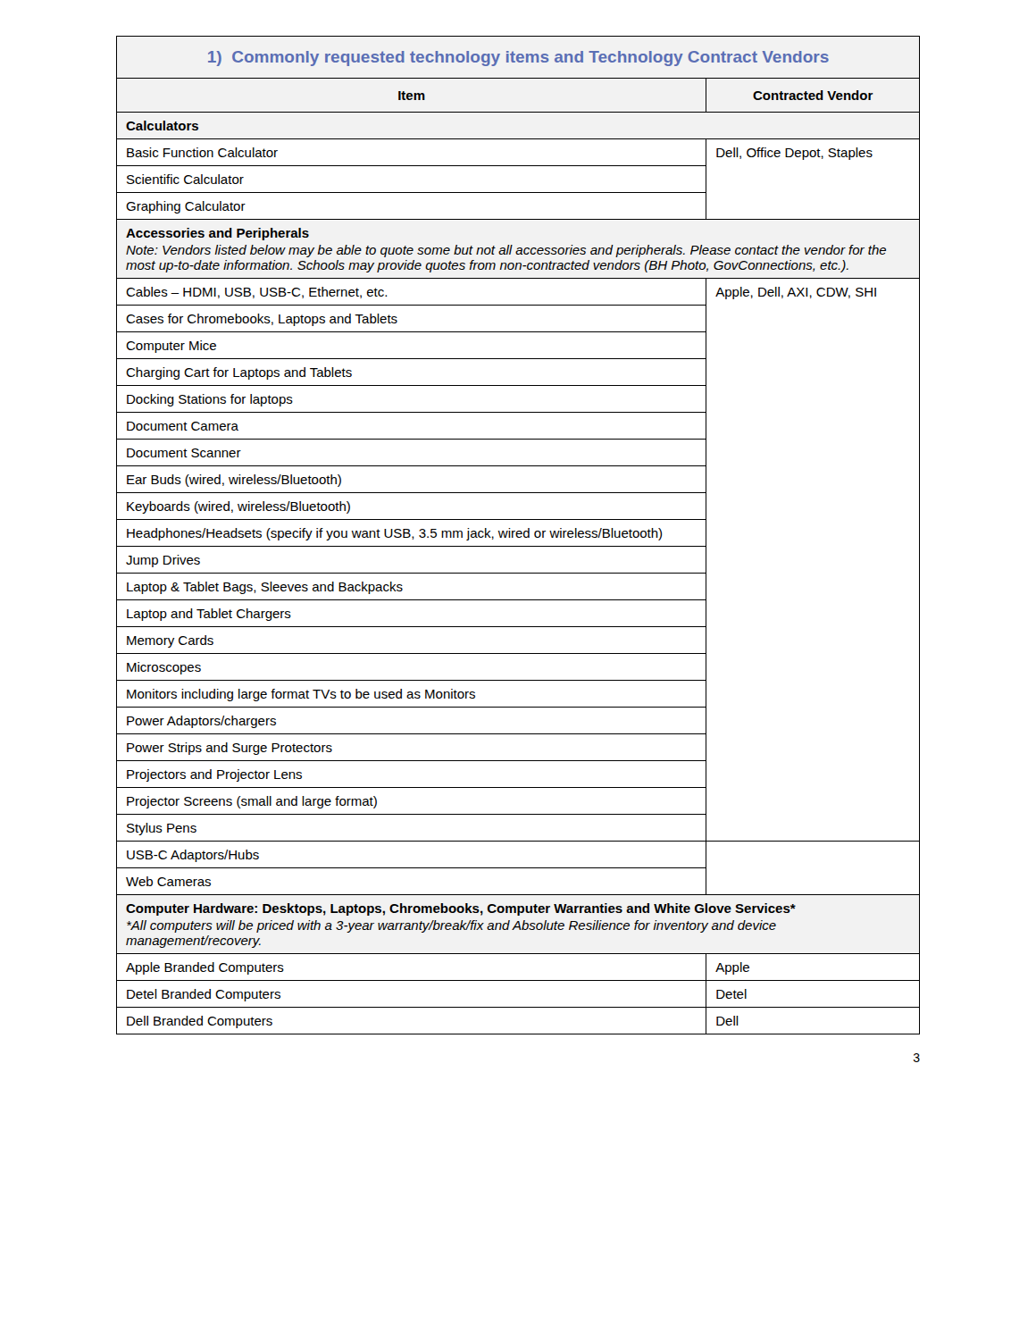| 1) Commonly requested technology items and Technology Contract Vendors |
| Item | Contracted Vendor |
| Calculators |
| Basic Function Calculator | Dell, Office Depot, Staples |
| Scientific Calculator |
| Graphing Calculator |
| Accessories and Peripherals Note: Vendors listed below may be able to quote some but not all accessories and peripherals. Please contact the vendor for the most up-to-date information. Schools may provide quotes from non-contracted vendors (BH Photo, GovConnections, etc.). |
| Cables – HDMI, USB, USB-C, Ethernet, etc. | Apple, Dell, AXI, CDW, SHI |
| Cases for Chromebooks, Laptops and Tablets |
| Computer Mice |
| Charging Cart for Laptops and Tablets |
| Docking Stations for laptops |
| Document Camera |
| Document Scanner |
| Ear Buds (wired, wireless/Bluetooth) |
| Keyboards (wired, wireless/Bluetooth) |
| Headphones/Headsets (specify if you want USB, 3.5 mm jack, wired or wireless/Bluetooth) |
| Jump Drives |
| Laptop & Tablet Bags, Sleeves and Backpacks |
| Laptop and Tablet Chargers |
| Memory Cards |
| Microscopes |
| Monitors including large format TVs to be used as Monitors |
| Power Adaptors/chargers |
| Power Strips and Surge Protectors |
| Projectors and Projector Lens |
| Projector Screens (small and large format) |
| Stylus Pens |
| USB-C Adaptors/Hubs | |
| Web Cameras |
| Computer Hardware: Desktops, Laptops, Chromebooks, Computer Warranties and White Glove Services* *All computers will be priced with a 3-year warranty/break/fix and Absolute Resilience for inventory and device management/recovery. |
| Apple Branded Computers | Apple |
| Detel Branded Computers | Detel |
| Dell Branded Computers | Dell |
3